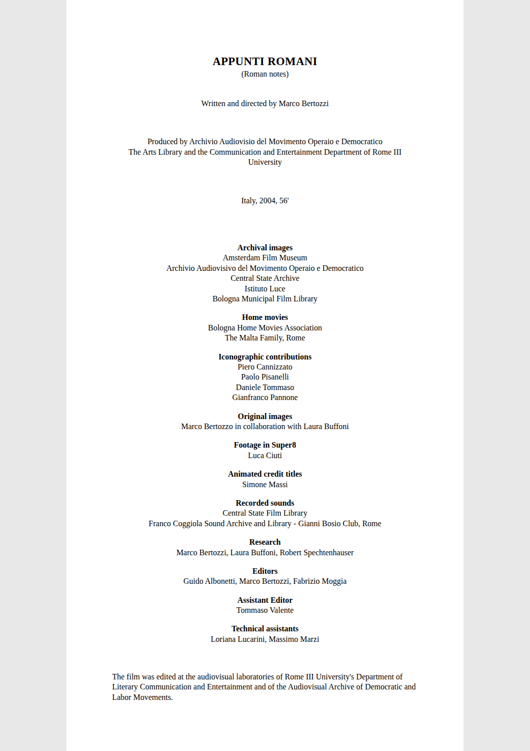APPUNTI ROMANI
(Roman notes)
Written and directed by Marco Bertozzi
Produced by Archivio Audiovisio del Movimento Operaio e Democratico
The Arts Library and the Communication and Entertainment Department of Rome III University
Italy, 2004, 56'
Archival images
Amsterdam Film Museum
Archivio Audiovisivo del Movimento Operaio e Democratico
Central State Archive
Istituto Luce
Bologna Municipal Film Library
Home movies
Bologna Home Movies Association
The Malta Family, Rome
Iconographic contributions
Piero Cannizzato
Paolo Pisanelli
Daniele Tommaso
Gianfranco Pannone
Original images
Marco Bertozzo in collaboration with Laura Buffoni
Footage in Super8
Luca Ciuti
Animated credit titles
Simone Massi
Recorded sounds
Central State Film Library
Franco Coggiola Sound Archive and Library - Gianni Bosio Club, Rome
Research
Marco Bertozzi, Laura Buffoni, Robert Spechtenhauser
Editors
Guido Albonetti, Marco Bertozzi, Fabrizio Moggia
Assistant Editor
Tommaso Valente
Technical assistants
Loriana Lucarini, Massimo Marzi
The film was edited at the audiovisual laboratories of Rome III University's Department of Literary Communication and Entertainment and of the Audiovisual Archive of Democratic and Labor Movements.